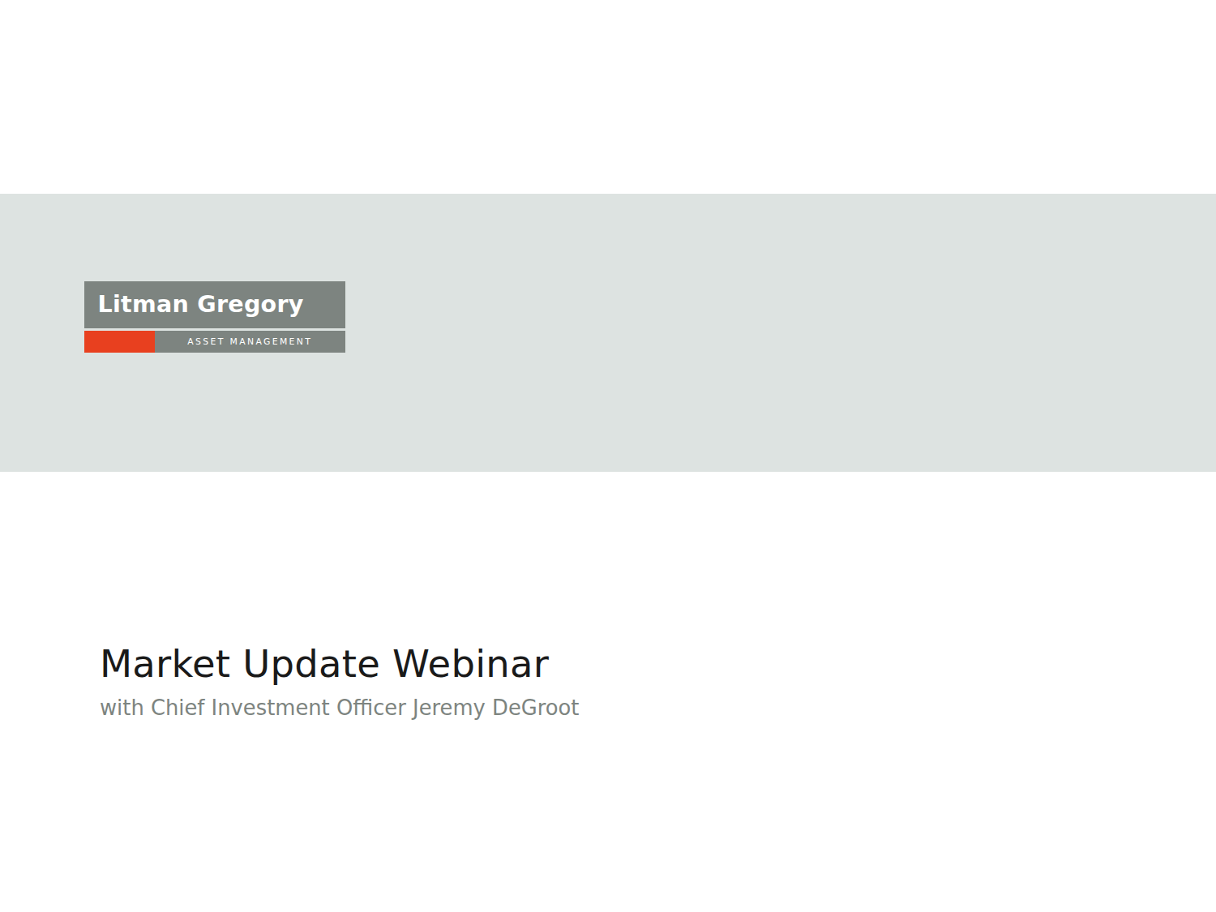Litman Gregory
ASSET MANAGEMENT
Market Update Webinar
with Chief Investment Officer Jeremy DeGroot